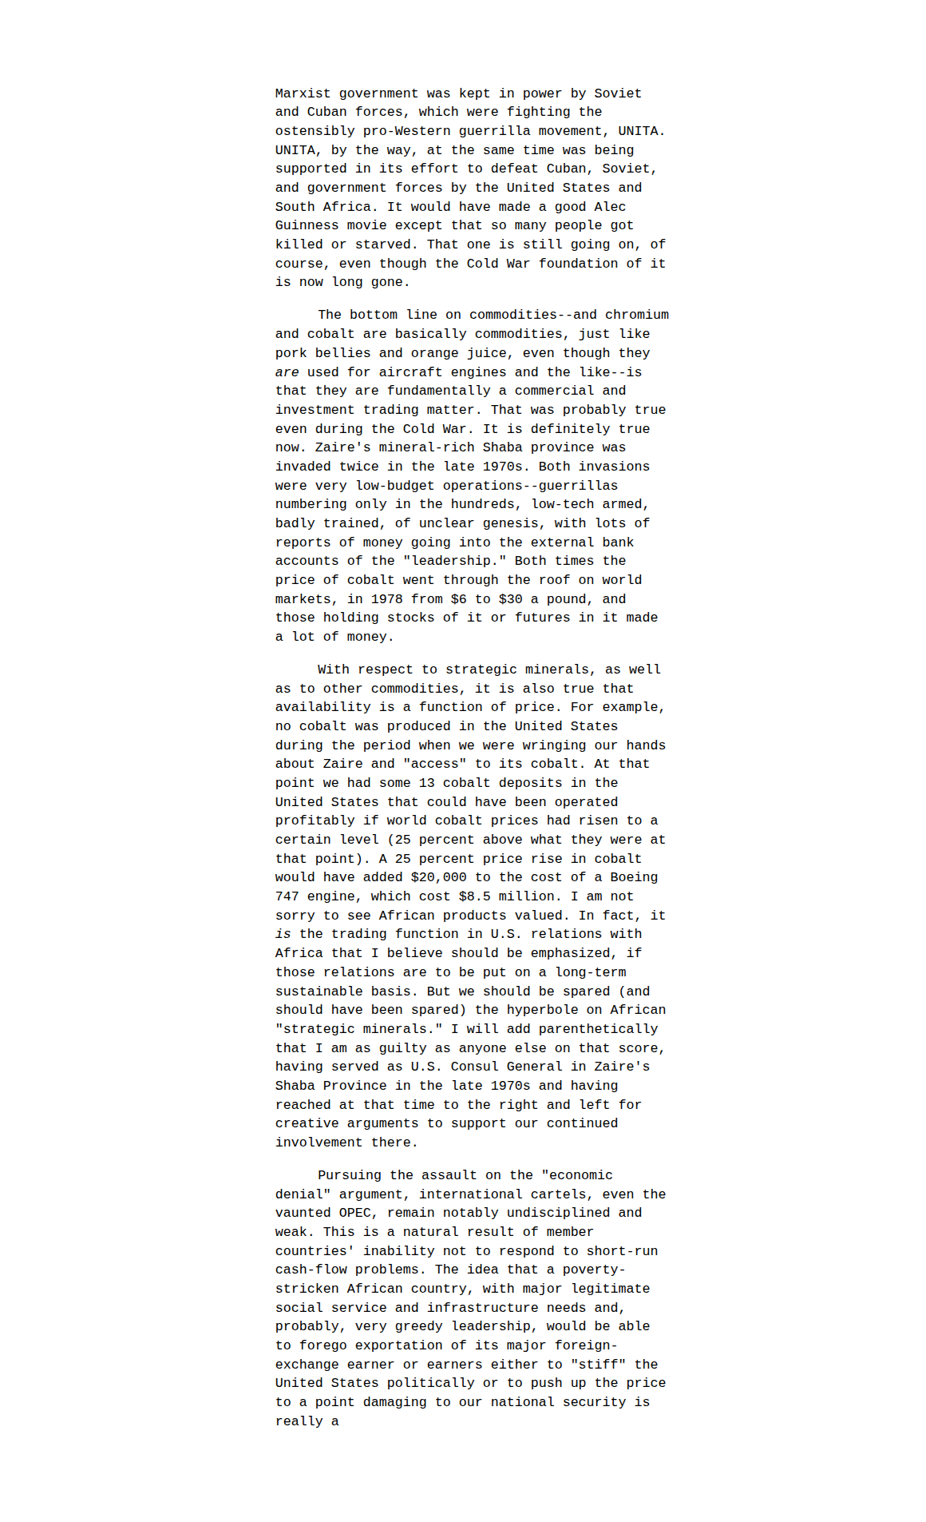Marxist government was kept in power by Soviet and Cuban forces, which were fighting the ostensibly pro-Western guerrilla movement, UNITA. UNITA, by the way, at the same time was being supported in its effort to defeat Cuban, Soviet, and government forces by the United States and South Africa. It would have made a good Alec Guinness movie except that so many people got killed or starved. That one is still going on, of course, even though the Cold War foundation of it is now long gone.
The bottom line on commodities--and chromium and cobalt are basically commodities, just like pork bellies and orange juice, even though they are used for aircraft engines and the like--is that they are fundamentally a commercial and investment trading matter. That was probably true even during the Cold War. It is definitely true now. Zaire's mineral-rich Shaba province was invaded twice in the late 1970s. Both invasions were very low-budget operations--guerrillas numbering only in the hundreds, low-tech armed, badly trained, of unclear genesis, with lots of reports of money going into the external bank accounts of the "leadership." Both times the price of cobalt went through the roof on world markets, in 1978 from $6 to $30 a pound, and those holding stocks of it or futures in it made a lot of money.
With respect to strategic minerals, as well as to other commodities, it is also true that availability is a function of price. For example, no cobalt was produced in the United States during the period when we were wringing our hands about Zaire and "access" to its cobalt. At that point we had some 13 cobalt deposits in the United States that could have been operated profitably if world cobalt prices had risen to a certain level (25 percent above what they were at that point). A 25 percent price rise in cobalt would have added $20,000 to the cost of a Boeing 747 engine, which cost $8.5 million. I am not sorry to see African products valued. In fact, it is the trading function in U.S. relations with Africa that I believe should be emphasized, if those relations are to be put on a long-term sustainable basis. But we should be spared (and should have been spared) the hyperbole on African "strategic minerals." I will add parenthetically that I am as guilty as anyone else on that score, having served as U.S. Consul General in Zaire's Shaba Province in the late 1970s and having reached at that time to the right and left for creative arguments to support our continued involvement there.
Pursuing the assault on the "economic denial" argument, international cartels, even the vaunted OPEC, remain notably undisciplined and weak. This is a natural result of member countries' inability not to respond to short-run cash-flow problems. The idea that a poverty-stricken African country, with major legitimate social service and infrastructure needs and, probably, very greedy leadership, would be able to forego exportation of its major foreign-exchange earner or earners either to "stiff" the United States politically or to push up the price to a point damaging to our national security is really a